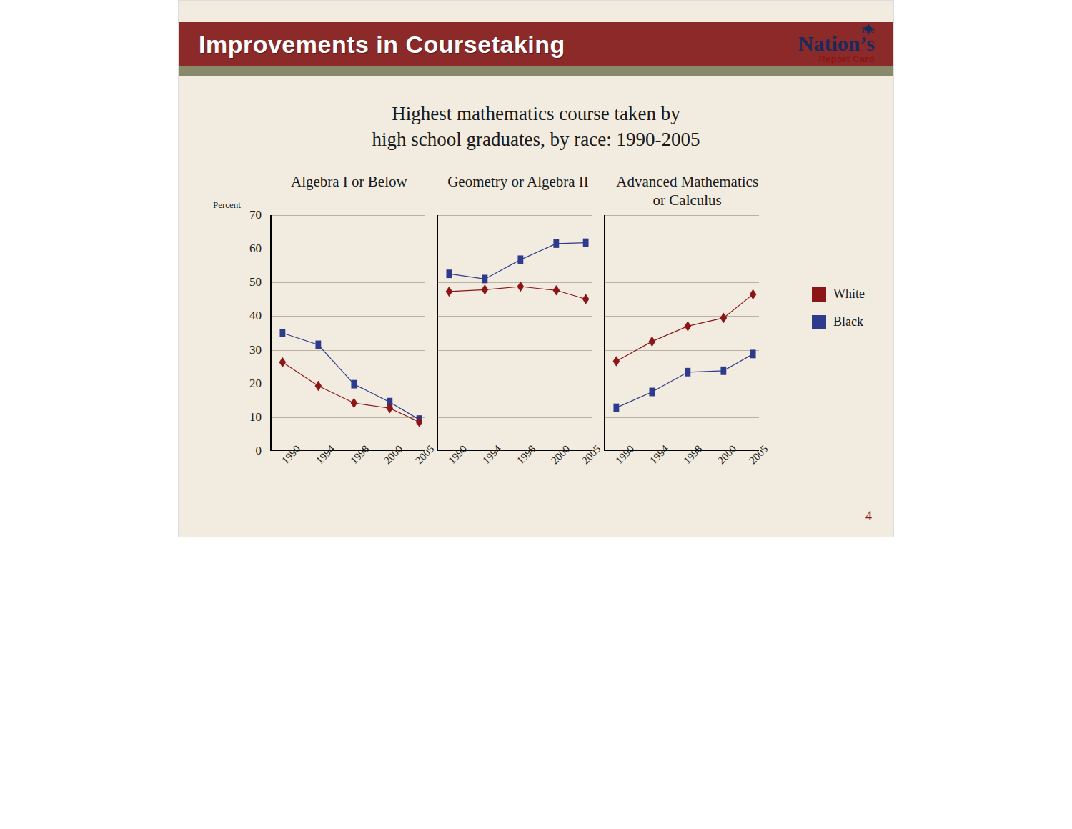Improvements in Coursetaking
✦
The
Nation’s
Report Card
Highest mathematics course taken by
high school graduates, by race: 1990-2005
Algebra I or Below
Geometry or Algebra II
Advanced Mathematics
or Calculus
Percent
70 60 50 40 30 20 10 0
1990 1994 1998 2000 2005
1990 1994 1998 2000 2005
1990 1994 1998 2000 2005
White
Black
4